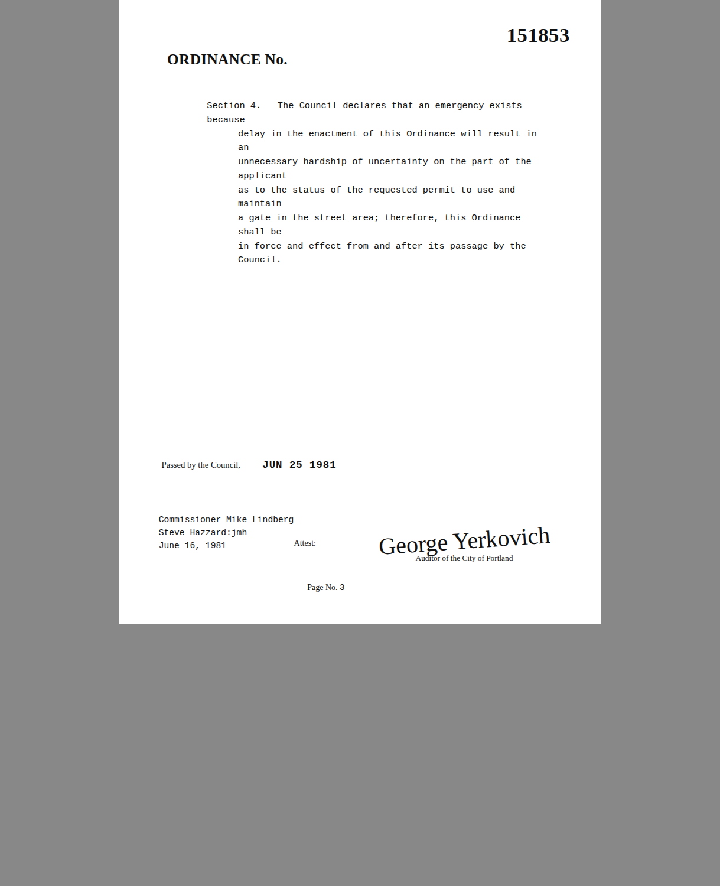151853
ORDINANCE No.
Section 4. The Council declares that an emergency exists because delay in the enactment of this Ordinance will result in an
unnecessary hardship of uncertainty on the part of the applicant
as to the status of the requested permit to use and maintain
a gate in the street area; therefore, this Ordinance shall be
in force and effect from and after its passage by the Council.
Passed by the Council, JUN 25 1981
Commissioner Mike Lindberg Steve Hazzard:jmh June 16, 1981
Attest:
George Yerkovich Auditor of the City of Portland
Page No. 3